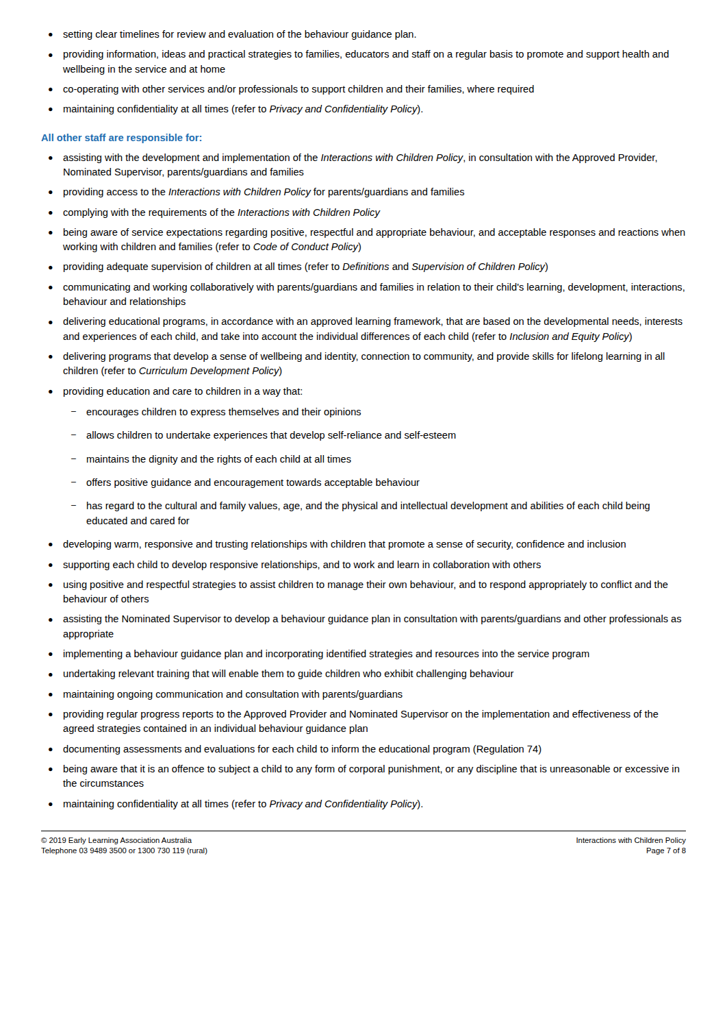setting clear timelines for review and evaluation of the behaviour guidance plan.
providing information, ideas and practical strategies to families, educators and staff on a regular basis to promote and support health and wellbeing in the service and at home
co-operating with other services and/or professionals to support children and their families, where required
maintaining confidentiality at all times (refer to Privacy and Confidentiality Policy).
All other staff are responsible for:
assisting with the development and implementation of the Interactions with Children Policy, in consultation with the Approved Provider, Nominated Supervisor, parents/guardians and families
providing access to the Interactions with Children Policy for parents/guardians and families
complying with the requirements of the Interactions with Children Policy
being aware of service expectations regarding positive, respectful and appropriate behaviour, and acceptable responses and reactions when working with children and families (refer to Code of Conduct Policy)
providing adequate supervision of children at all times (refer to Definitions and Supervision of Children Policy)
communicating and working collaboratively with parents/guardians and families in relation to their child's learning, development, interactions, behaviour and relationships
delivering educational programs, in accordance with an approved learning framework, that are based on the developmental needs, interests and experiences of each child, and take into account the individual differences of each child (refer to Inclusion and Equity Policy)
delivering programs that develop a sense of wellbeing and identity, connection to community, and provide skills for lifelong learning in all children (refer to Curriculum Development Policy)
providing education and care to children in a way that:
encourages children to express themselves and their opinions
allows children to undertake experiences that develop self-reliance and self-esteem
maintains the dignity and the rights of each child at all times
offers positive guidance and encouragement towards acceptable behaviour
has regard to the cultural and family values, age, and the physical and intellectual development and abilities of each child being educated and cared for
developing warm, responsive and trusting relationships with children that promote a sense of security, confidence and inclusion
supporting each child to develop responsive relationships, and to work and learn in collaboration with others
using positive and respectful strategies to assist children to manage their own behaviour, and to respond appropriately to conflict and the behaviour of others
assisting the Nominated Supervisor to develop a behaviour guidance plan in consultation with parents/guardians and other professionals as appropriate
implementing a behaviour guidance plan and incorporating identified strategies and resources into the service program
undertaking relevant training that will enable them to guide children who exhibit challenging behaviour
maintaining ongoing communication and consultation with parents/guardians
providing regular progress reports to the Approved Provider and Nominated Supervisor on the implementation and effectiveness of the agreed strategies contained in an individual behaviour guidance plan
documenting assessments and evaluations for each child to inform the educational program (Regulation 74)
being aware that it is an offence to subject a child to any form of corporal punishment, or any discipline that is unreasonable or excessive in the circumstances
maintaining confidentiality at all times (refer to Privacy and Confidentiality Policy).
© 2019 Early Learning Association Australia
Telephone 03 9489 3500 or 1300 730 119 (rural)
Interactions with Children Policy
Page 7 of 8